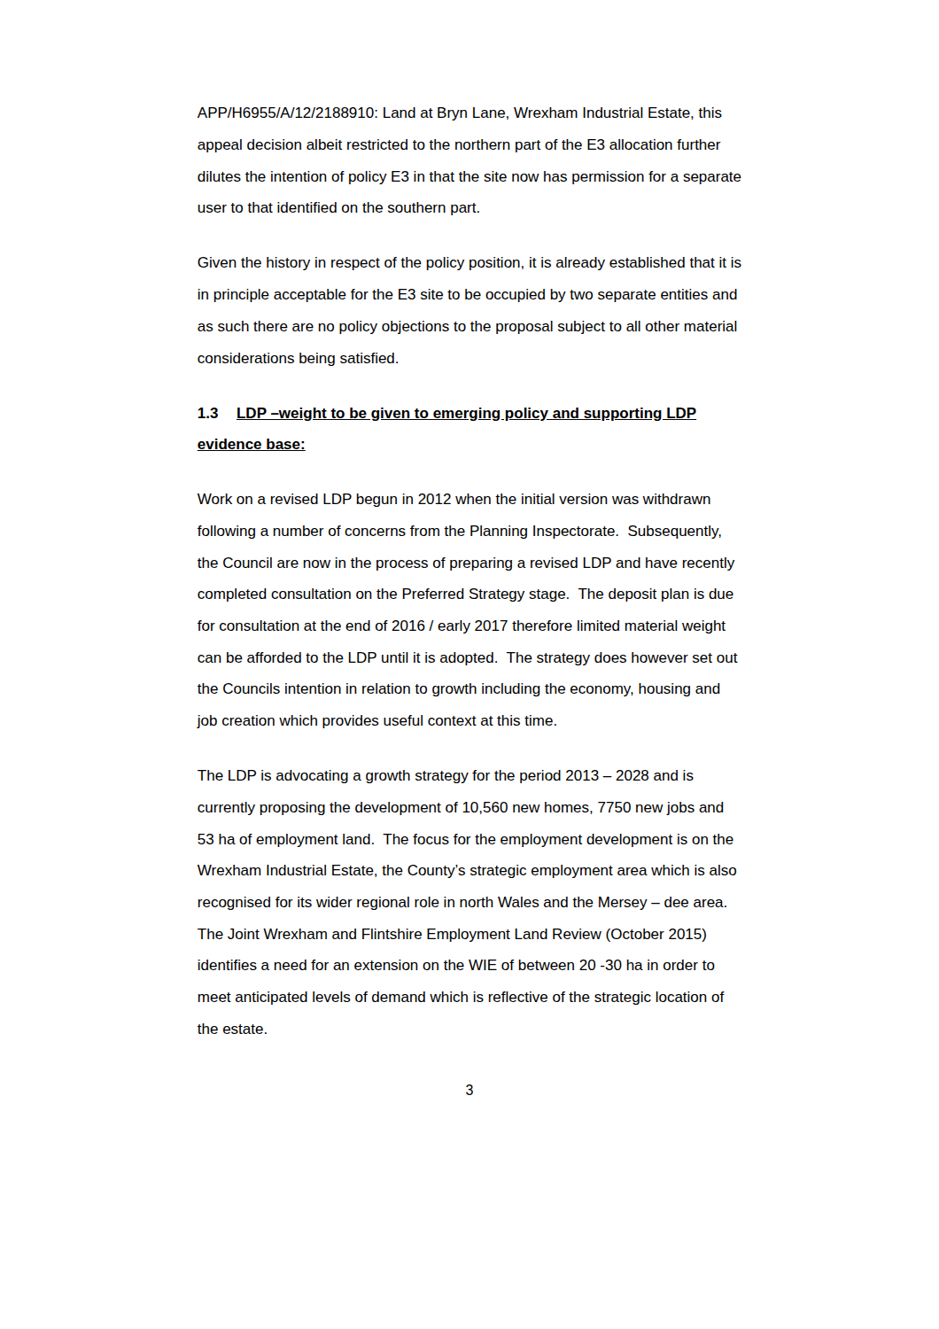APP/H6955/A/12/2188910: Land at Bryn Lane, Wrexham Industrial Estate, this appeal decision albeit restricted to the northern part of the E3 allocation further dilutes the intention of policy E3 in that the site now has permission for a separate user to that identified on the southern part.
Given the history in respect of the policy position, it is already established that it is in principle acceptable for the E3 site to be occupied by two separate entities and as such there are no policy objections to the proposal subject to all other material considerations being satisfied.
1.3 LDP –weight to be given to emerging policy and supporting LDP evidence base:
Work on a revised LDP begun in 2012 when the initial version was withdrawn following a number of concerns from the Planning Inspectorate. Subsequently, the Council are now in the process of preparing a revised LDP and have recently completed consultation on the Preferred Strategy stage. The deposit plan is due for consultation at the end of 2016 / early 2017 therefore limited material weight can be afforded to the LDP until it is adopted. The strategy does however set out the Councils intention in relation to growth including the economy, housing and job creation which provides useful context at this time.
The LDP is advocating a growth strategy for the period 2013 – 2028 and is currently proposing the development of 10,560 new homes, 7750 new jobs and 53 ha of employment land. The focus for the employment development is on the Wrexham Industrial Estate, the County’s strategic employment area which is also recognised for its wider regional role in north Wales and the Mersey – dee area. The Joint Wrexham and Flintshire Employment Land Review (October 2015) identifies a need for an extension on the WIE of between 20 -30 ha in order to meet anticipated levels of demand which is reflective of the strategic location of the estate.
3